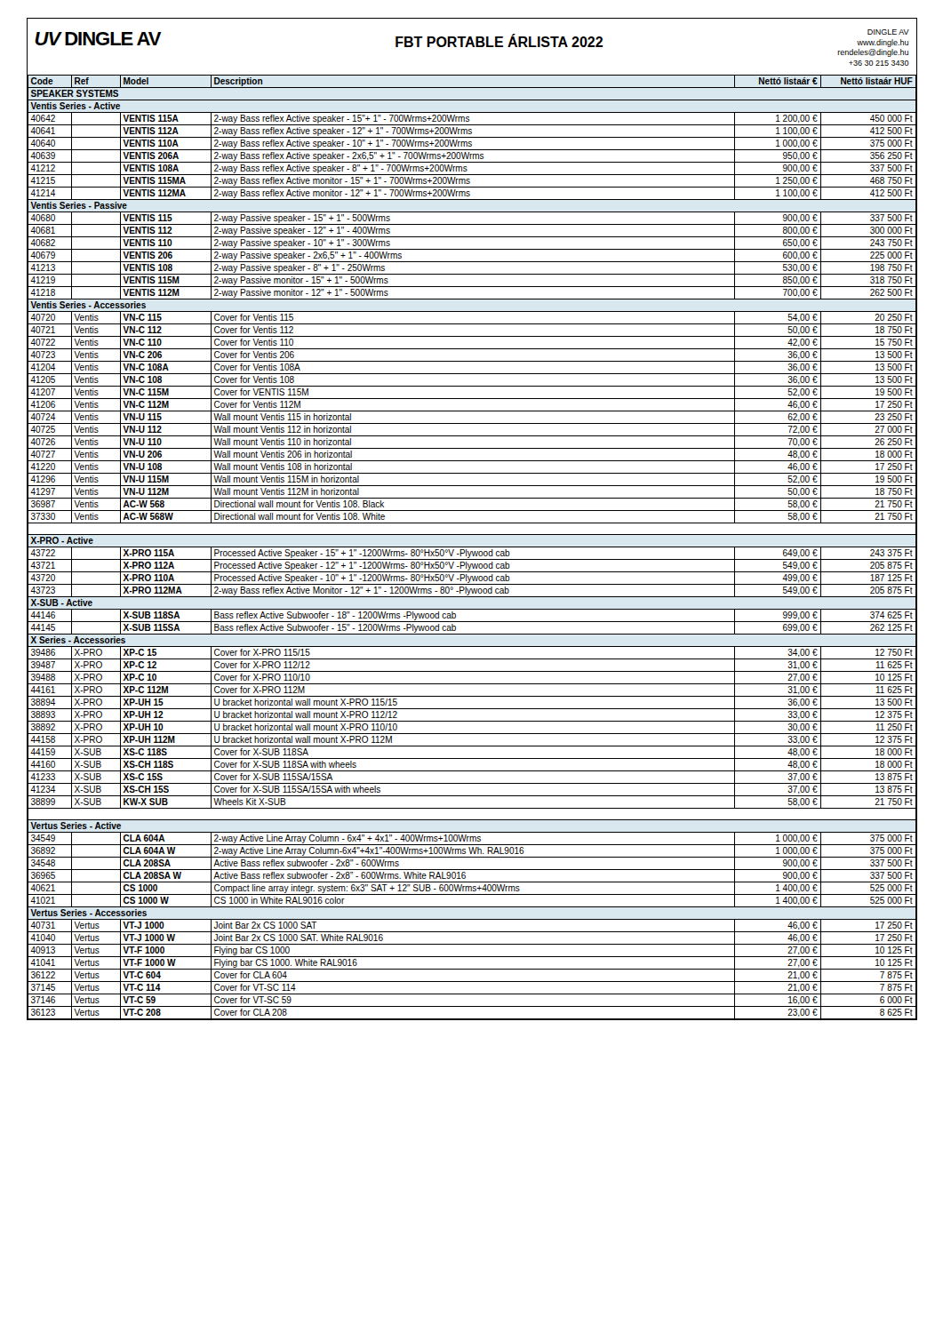UV DINGLE AV
FBT PORTABLE ÁRLISTA 2022
DINGLE AV
www.dingle.hu
rendeles@dingle.hu
+36 30 215 3430
| Code | Ref | Model | Description | Nettó listaár € | Nettó listaár HUF |
| --- | --- | --- | --- | --- | --- |
| SPEAKER SYSTEMS |
| Ventis Series - Active |
| 40642 | | VENTIS 115A | 2-way Bass reflex Active speaker - 15"+ 1" - 700Wrms+200Wrms | 1 200,00 € | 450 000 Ft |
| 40641 | | VENTIS 112A | 2-way Bass reflex Active speaker - 12" + 1" - 700Wrms+200Wrms | 1 100,00 € | 412 500 Ft |
| 40640 | | VENTIS 110A | 2-way Bass reflex Active speaker - 10" + 1" - 700Wrms+200Wrms | 1 000,00 € | 375 000 Ft |
| 40639 | | VENTIS 206A | 2-way Bass reflex Active speaker - 2x6,5" + 1" - 700Wrms+200Wrms | 950,00 € | 356 250 Ft |
| 41212 | | VENTIS 108A | 2-way Bass reflex Active speaker - 8" + 1" - 700Wrms+200Wrms | 900,00 € | 337 500 Ft |
| 41215 | | VENTIS 115MA | 2-way Bass reflex Active monitor - 15" + 1" - 700Wrms+200Wrms | 1 250,00 € | 468 750 Ft |
| 41214 | | VENTIS 112MA | 2-way Bass reflex Active monitor - 12" + 1" - 700Wrms+200Wrms | 1 100,00 € | 412 500 Ft |
| Ventis Series - Passive |
| 40680 | | VENTIS 115 | 2-way Passive speaker - 15" + 1" - 500Wrms | 900,00 € | 337 500 Ft |
| 40681 | | VENTIS 112 | 2-way Passive speaker - 12" + 1" - 400Wrms | 800,00 € | 300 000 Ft |
| 40682 | | VENTIS 110 | 2-way Passive speaker - 10" + 1" - 300Wrms | 650,00 € | 243 750 Ft |
| 40679 | | VENTIS 206 | 2-way Passive speaker - 2x6,5" + 1" - 400Wrms | 600,00 € | 225 000 Ft |
| 41213 | | VENTIS 108 | 2-way Passive speaker - 8" + 1" - 250Wrms | 530,00 € | 198 750 Ft |
| 41219 | | VENTIS 115M | 2-way Passive monitor - 15" + 1" - 500Wrms | 850,00 € | 318 750 Ft |
| 41218 | | VENTIS 112M | 2-way Passive monitor - 12" + 1" - 500Wrms | 700,00 € | 262 500 Ft |
| Ventis Series - Accessories |
| 40720 | Ventis | VN-C 115 | Cover for Ventis 115 | 54,00 € | 20 250 Ft |
| 40721 | Ventis | VN-C 112 | Cover for Ventis 112 | 50,00 € | 18 750 Ft |
| 40722 | Ventis | VN-C 110 | Cover for Ventis 110 | 42,00 € | 15 750 Ft |
| 40723 | Ventis | VN-C 206 | Cover for Ventis 206 | 36,00 € | 13 500 Ft |
| 41204 | Ventis | VN-C 108A | Cover for Ventis 108A | 36,00 € | 13 500 Ft |
| 41205 | Ventis | VN-C 108 | Cover for Ventis 108 | 36,00 € | 13 500 Ft |
| 41207 | Ventis | VN-C 115M | Cover for VENTIS 115M | 52,00 € | 19 500 Ft |
| 41206 | Ventis | VN-C 112M | Cover for Ventis 112M | 46,00 € | 17 250 Ft |
| 40724 | Ventis | VN-U 115 | Wall mount Ventis 115 in horizontal | 62,00 € | 23 250 Ft |
| 40725 | Ventis | VN-U 112 | Wall mount Ventis 112 in horizontal | 72,00 € | 27 000 Ft |
| 40726 | Ventis | VN-U 110 | Wall mount Ventis 110 in horizontal | 70,00 € | 26 250 Ft |
| 40727 | Ventis | VN-U 206 | Wall mount Ventis 206 in horizontal | 48,00 € | 18 000 Ft |
| 41220 | Ventis | VN-U 108 | Wall mount Ventis 108 in horizontal | 46,00 € | 17 250 Ft |
| 41296 | Ventis | VN-U 115M | Wall mount Ventis 115M in horizontal | 52,00 € | 19 500 Ft |
| 41297 | Ventis | VN-U 112M | Wall mount Ventis 112M in horizontal | 50,00 € | 18 750 Ft |
| 36987 | Ventis | AC-W 568 | Directional wall mount for Ventis 108. Black | 58,00 € | 21 750 Ft |
| 37330 | Ventis | AC-W 568W | Directional wall mount for Ventis 108. White | 58,00 € | 21 750 Ft |
| X-PRO - Active |
| 43722 | | X-PRO 115A | Processed Active Speaker - 15" + 1" -1200Wrms- 80°Hx50°V -Plywood cab | 649,00 € | 243 375 Ft |
| 43721 | | X-PRO 112A | Processed Active Speaker - 12" + 1" -1200Wrms- 80°Hx50°V -Plywood cab | 549,00 € | 205 875 Ft |
| 43720 | | X-PRO 110A | Processed Active Speaker - 10" + 1" -1200Wrms- 80°Hx50°V -Plywood cab | 499,00 € | 187 125 Ft |
| 43723 | | X-PRO 112MA | 2-way Bass reflex Active Monitor - 12" + 1" - 1200Wrms - 80° -Plywood cab | 549,00 € | 205 875 Ft |
| X-SUB - Active |
| 44146 | | X-SUB 118SA | Bass reflex Active Subwoofer - 18" - 1200Wrms -Plywood cab | 999,00 € | 374 625 Ft |
| 44145 | | X-SUB 115SA | Bass reflex Active Subwoofer - 15" - 1200Wrms -Plywood cab | 699,00 € | 262 125 Ft |
| X Series - Accessories |
| 39486 | X-PRO | XP-C 15 | Cover for X-PRO 115/15 | 34,00 € | 12 750 Ft |
| 39487 | X-PRO | XP-C 12 | Cover for X-PRO 112/12 | 31,00 € | 11 625 Ft |
| 39488 | X-PRO | XP-C 10 | Cover for X-PRO 110/10 | 27,00 € | 10 125 Ft |
| 44161 | X-PRO | XP-C 112M | Cover for X-PRO 112M | 31,00 € | 11 625 Ft |
| 38894 | X-PRO | XP-UH 15 | U bracket horizontal wall mount X-PRO 115/15 | 36,00 € | 13 500 Ft |
| 38893 | X-PRO | XP-UH 12 | U bracket horizontal wall mount X-PRO 112/12 | 33,00 € | 12 375 Ft |
| 38892 | X-PRO | XP-UH 10 | U bracket horizontal wall mount X-PRO 110/10 | 30,00 € | 11 250 Ft |
| 44158 | X-PRO | XP-UH 112M | U bracket horizontal wall mount X-PRO 112M | 33,00 € | 12 375 Ft |
| 44159 | X-SUB | XS-C 118S | Cover for X-SUB 118SA | 48,00 € | 18 000 Ft |
| 44160 | X-SUB | XS-CH 118S | Cover for X-SUB 118SA with wheels | 48,00 € | 18 000 Ft |
| 41233 | X-SUB | XS-C 15S | Cover for X-SUB 115SA/15SA | 37,00 € | 13 875 Ft |
| 41234 | X-SUB | XS-CH 15S | Cover for X-SUB 115SA/15SA with wheels | 37,00 € | 13 875 Ft |
| 38899 | X-SUB | KW-X SUB | Wheels Kit X-SUB | 58,00 € | 21 750 Ft |
| Vertus Series - Active |
| 34549 | | CLA 604A | 2-way Active Line Array Column - 6x4" + 4x1" - 400Wrms+100Wrms | 1 000,00 € | 375 000 Ft |
| 36892 | | CLA 604A W | 2-way Active Line Array Column-6x4"+4x1"-400Wrms+100Wrms Wh. RAL9016 | 1 000,00 € | 375 000 Ft |
| 34548 | | CLA 208SA | Active Bass reflex subwoofer - 2x8" - 600Wrms | 900,00 € | 337 500 Ft |
| 36965 | | CLA 208SA W | Active Bass reflex subwoofer - 2x8” - 600Wrms. White RAL9016 | 900,00 € | 337 500 Ft |
| 40621 | | CS 1000 | Compact line array integr. system: 6x3" SAT + 12" SUB - 600Wrms+400Wrms | 1 400,00 € | 525 000 Ft |
| 41021 | | CS 1000 W | CS 1000 in White RAL9016 color | 1 400,00 € | 525 000 Ft |
| Vertus Series - Accessories |
| 40731 | Vertus | VT-J 1000 | Joint Bar 2x CS 1000 SAT | 46,00 € | 17 250 Ft |
| 41040 | Vertus | VT-J 1000 W | Joint Bar 2x CS 1000 SAT. White RAL9016 | 46,00 € | 17 250 Ft |
| 40913 | Vertus | VT-F 1000 | Flying bar CS 1000 | 27,00 € | 10 125 Ft |
| 41041 | Vertus | VT-F 1000 W | Flying bar CS 1000. White RAL9016 | 27,00 € | 10 125 Ft |
| 36122 | Vertus | VT-C 604 | Cover for CLA 604 | 21,00 € | 7 875 Ft |
| 37145 | Vertus | VT-C 114 | Cover for VT-SC 114 | 21,00 € | 7 875 Ft |
| 37146 | Vertus | VT-C 59 | Cover for VT-SC 59 | 16,00 € | 6 000 Ft |
| 36123 | Vertus | VT-C 208 | Cover for CLA 208 | 23,00 € | 8 625 Ft |